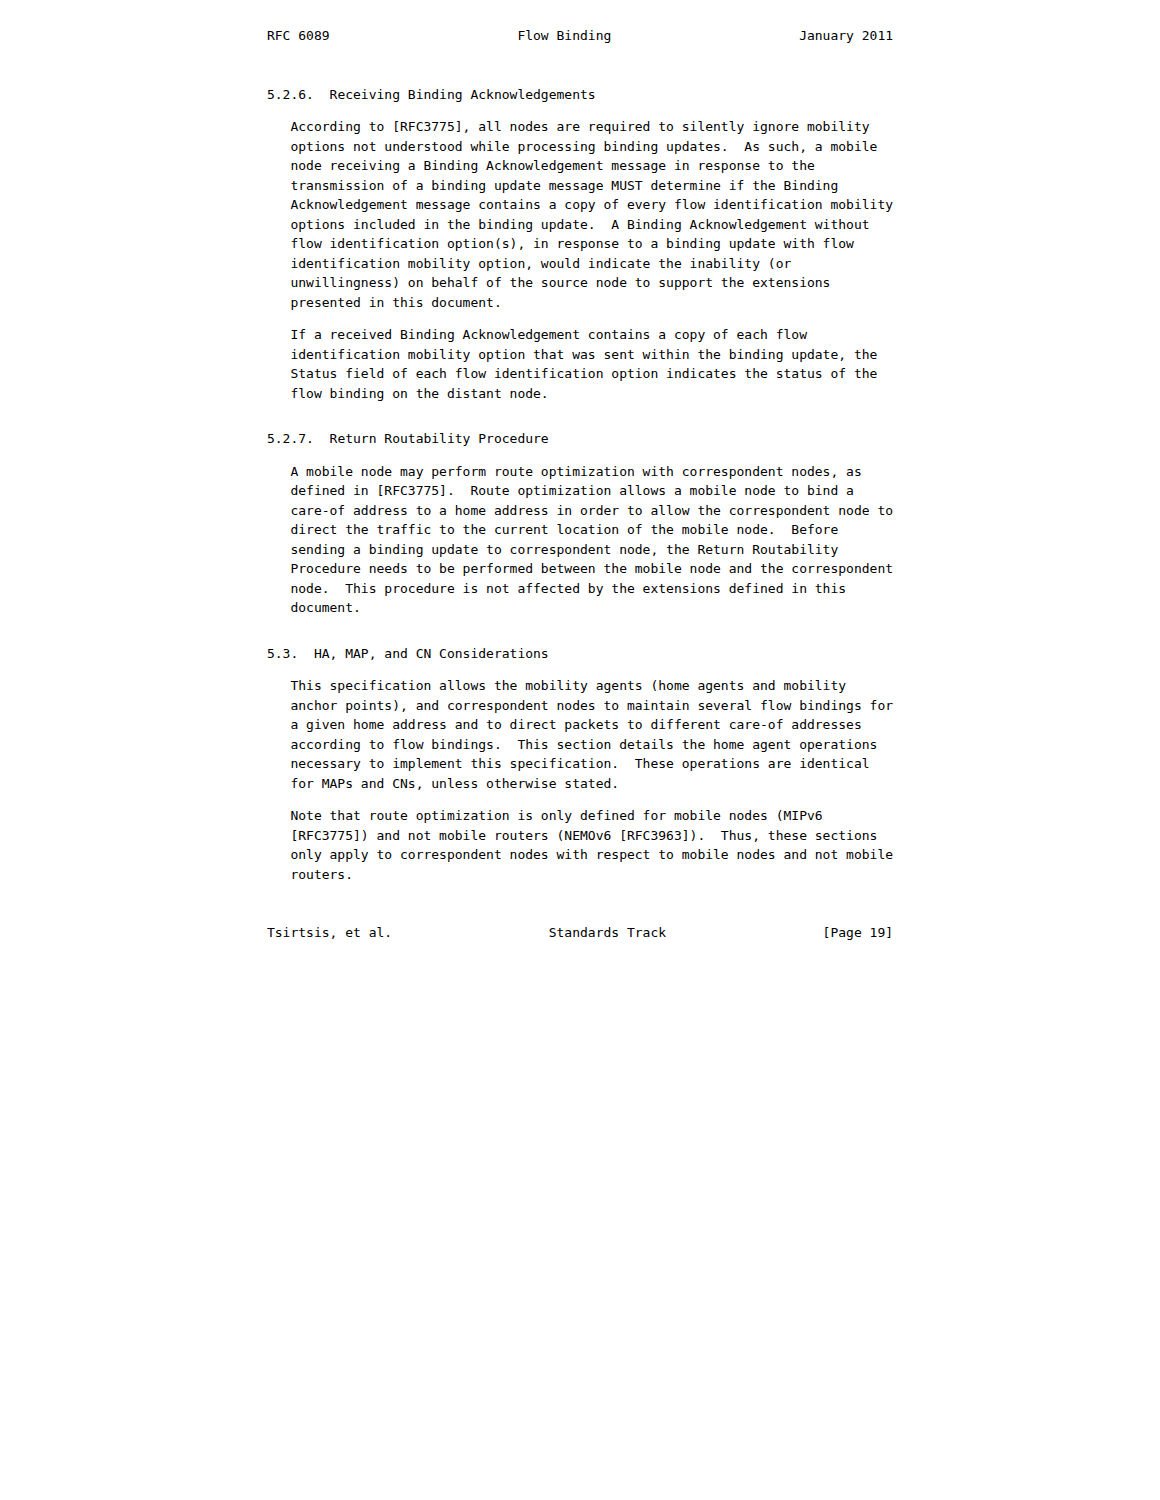RFC 6089 Flow Binding January 2011
5.2.6. Receiving Binding Acknowledgements
According to [RFC3775], all nodes are required to silently ignore mobility options not understood while processing binding updates. As such, a mobile node receiving a Binding Acknowledgement message in response to the transmission of a binding update message MUST determine if the Binding Acknowledgement message contains a copy of every flow identification mobility options included in the binding update. A Binding Acknowledgement without flow identification option(s), in response to a binding update with flow identification mobility option, would indicate the inability (or unwillingness) on behalf of the source node to support the extensions presented in this document.
If a received Binding Acknowledgement contains a copy of each flow identification mobility option that was sent within the binding update, the Status field of each flow identification option indicates the status of the flow binding on the distant node.
5.2.7. Return Routability Procedure
A mobile node may perform route optimization with correspondent nodes, as defined in [RFC3775]. Route optimization allows a mobile node to bind a care-of address to a home address in order to allow the correspondent node to direct the traffic to the current location of the mobile node. Before sending a binding update to correspondent node, the Return Routability Procedure needs to be performed between the mobile node and the correspondent node. This procedure is not affected by the extensions defined in this document.
5.3. HA, MAP, and CN Considerations
This specification allows the mobility agents (home agents and mobility anchor points), and correspondent nodes to maintain several flow bindings for a given home address and to direct packets to different care-of addresses according to flow bindings. This section details the home agent operations necessary to implement this specification. These operations are identical for MAPs and CNs, unless otherwise stated.
Note that route optimization is only defined for mobile nodes (MIPv6 [RFC3775]) and not mobile routers (NEMOv6 [RFC3963]). Thus, these sections only apply to correspondent nodes with respect to mobile nodes and not mobile routers.
Tsirtsis, et al. Standards Track [Page 19]